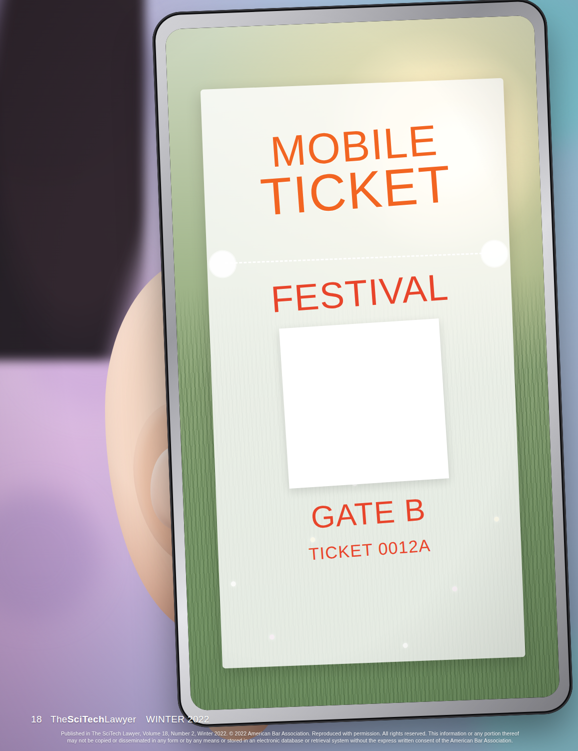Mobile
Ticket
Festival
Gate B
Ticket 0012A
18 TheSciTech Lawyer WINTER 2022
Published in The SciTech Lawyer, Volume 18, Number 2, Winter 2022. © 2022 American Bar Association. Reproduced with permission. All rights reserved. This information or any portion thereof
may not be copied or disseminated in any form or by any means or stored in an electronic database or retrieval system without the express written consent of the American Bar Association.